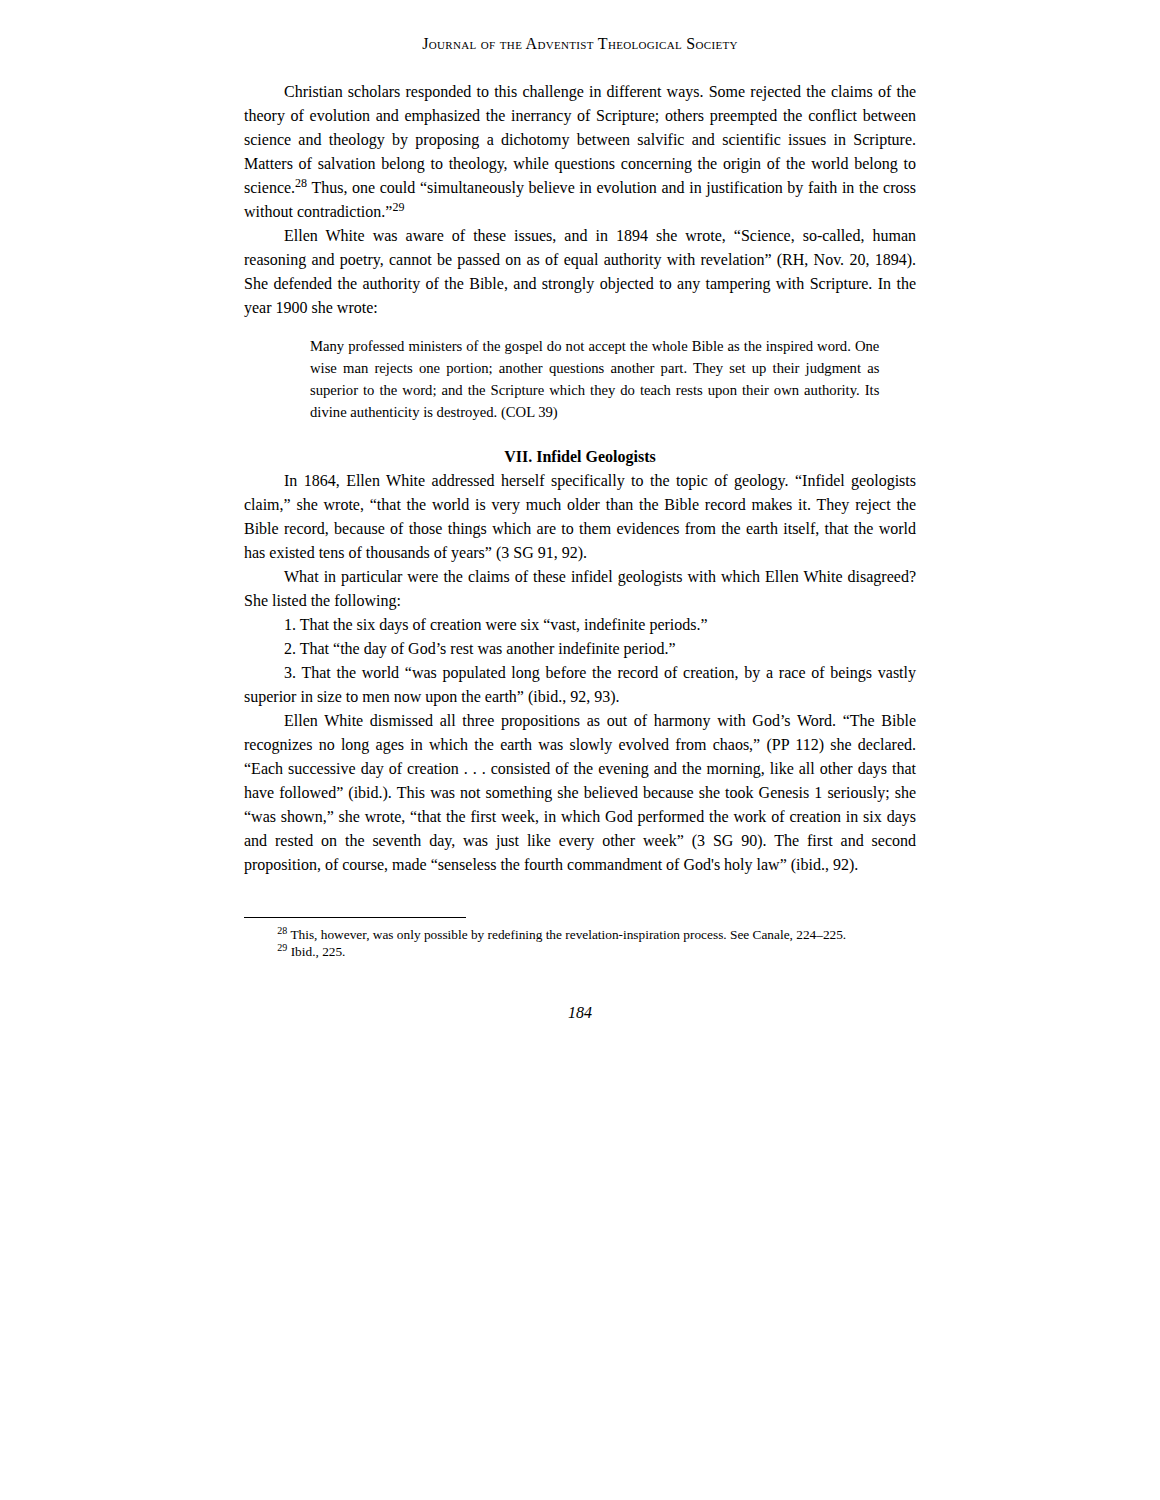Journal of the Adventist Theological Society
Christian scholars responded to this challenge in different ways. Some rejected the claims of the theory of evolution and emphasized the inerrancy of Scripture; others preempted the conflict between science and theology by proposing a dichotomy between salvific and scientific issues in Scripture. Matters of salvation belong to theology, while questions concerning the origin of the world belong to science.28 Thus, one could “simultaneously believe in evolution and in justification by faith in the cross without contradiction.”29
Ellen White was aware of these issues, and in 1894 she wrote, “Science, so-called, human reasoning and poetry, cannot be passed on as of equal authority with revelation” (RH, Nov. 20, 1894). She defended the authority of the Bible, and strongly objected to any tampering with Scripture. In the year 1900 she wrote:
Many professed ministers of the gospel do not accept the whole Bible as the inspired word. One wise man rejects one portion; another questions another part. They set up their judgment as superior to the word; and the Scripture which they do teach rests upon their own authority. Its divine authenticity is destroyed. (COL 39)
VII. Infidel Geologists
In 1864, Ellen White addressed herself specifically to the topic of geology. “Infidel geologists claim,” she wrote, “that the world is very much older than the Bible record makes it. They reject the Bible record, because of those things which are to them evidences from the earth itself, that the world has existed tens of thousands of years” (3 SG 91, 92).
What in particular were the claims of these infidel geologists with which Ellen White disagreed? She listed the following:
1. That the six days of creation were six “vast, indefinite periods.”
2. That “the day of God’s rest was another indefinite period.”
3. That the world “was populated long before the record of creation, by a race of beings vastly superior in size to men now upon the earth” (ibid., 92, 93).
Ellen White dismissed all three propositions as out of harmony with God’s Word. “The Bible recognizes no long ages in which the earth was slowly evolved from chaos,” (PP 112) she declared. “Each successive day of creation . . . consisted of the evening and the morning, like all other days that have followed” (ibid.). This was not something she believed because she took Genesis 1 seriously; she “was shown,” she wrote, “that the first week, in which God performed the work of creation in six days and rested on the seventh day, was just like every other week” (3 SG 90). The first and second proposition, of course, made “senseless the fourth commandment of God's holy law” (ibid., 92).
28 This, however, was only possible by redefining the revelation-inspiration process. See Canale, 224–225.
29 Ibid., 225.
184